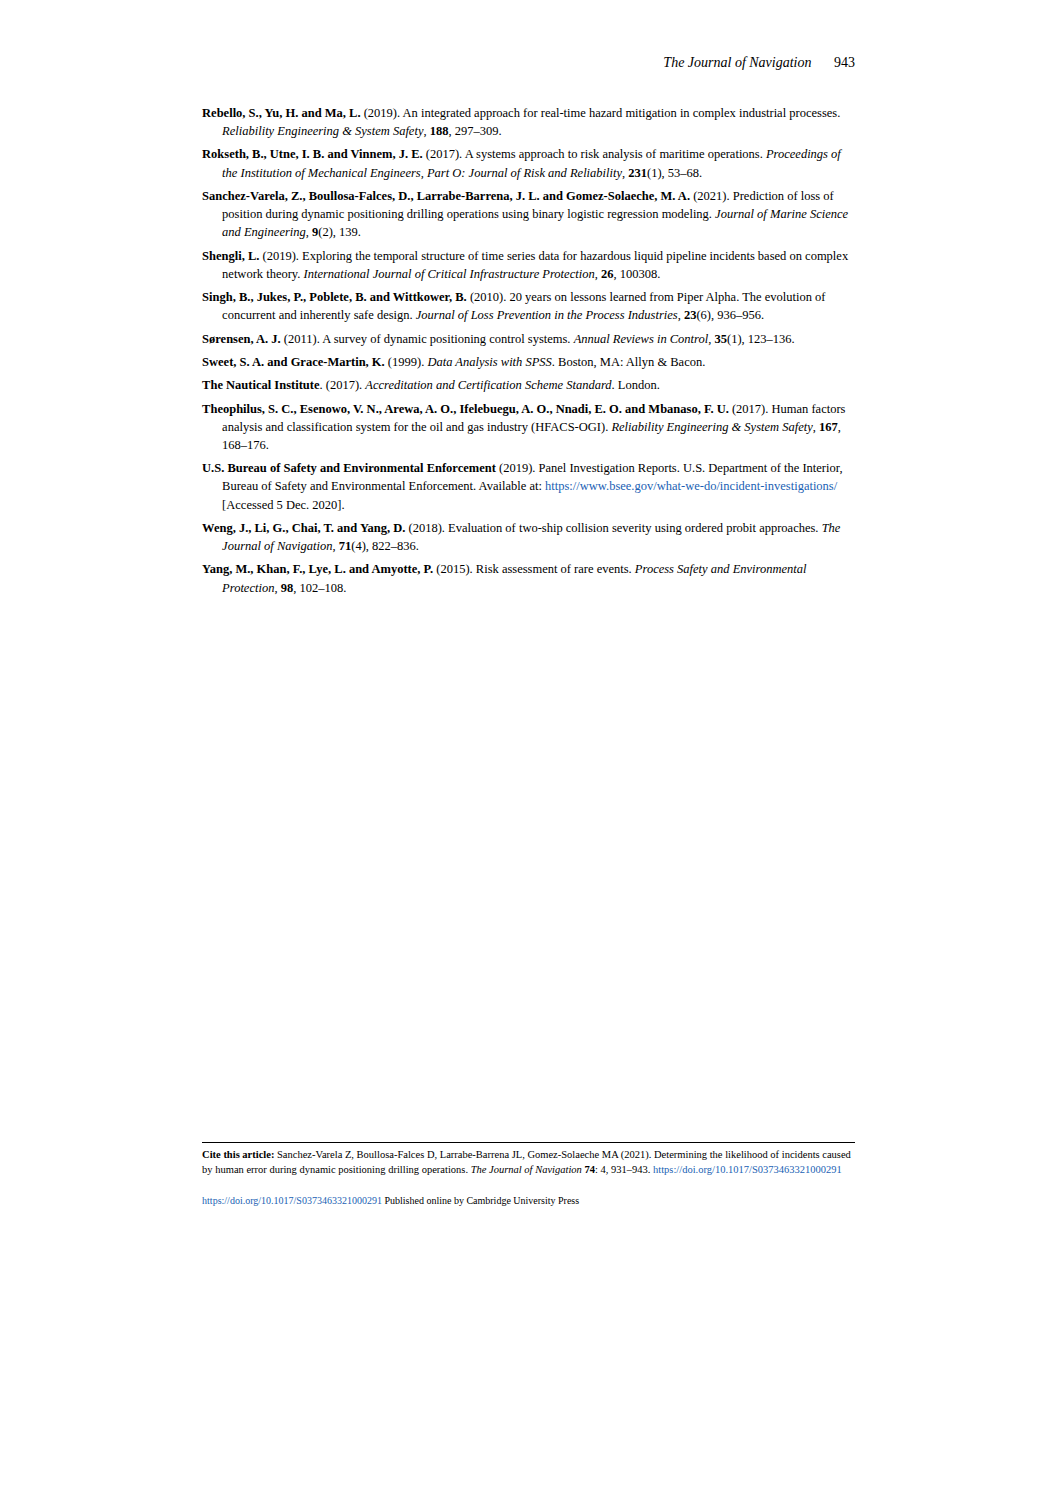The Journal of Navigation 943
Rebello, S., Yu, H. and Ma, L. (2019). An integrated approach for real-time hazard mitigation in complex industrial processes. Reliability Engineering & System Safety, 188, 297–309.
Rokseth, B., Utne, I. B. and Vinnem, J. E. (2017). A systems approach to risk analysis of maritime operations. Proceedings of the Institution of Mechanical Engineers, Part O: Journal of Risk and Reliability, 231(1), 53–68.
Sanchez-Varela, Z., Boullosa-Falces, D., Larrabe-Barrena, J. L. and Gomez-Solaeche, M. A. (2021). Prediction of loss of position during dynamic positioning drilling operations using binary logistic regression modeling. Journal of Marine Science and Engineering, 9(2), 139.
Shengli, L. (2019). Exploring the temporal structure of time series data for hazardous liquid pipeline incidents based on complex network theory. International Journal of Critical Infrastructure Protection, 26, 100308.
Singh, B., Jukes, P., Poblete, B. and Wittkower, B. (2010). 20 years on lessons learned from Piper Alpha. The evolution of concurrent and inherently safe design. Journal of Loss Prevention in the Process Industries, 23(6), 936–956.
Sørensen, A. J. (2011). A survey of dynamic positioning control systems. Annual Reviews in Control, 35(1), 123–136.
Sweet, S. A. and Grace-Martin, K. (1999). Data Analysis with SPSS. Boston, MA: Allyn & Bacon.
The Nautical Institute. (2017). Accreditation and Certification Scheme Standard. London.
Theophilus, S. C., Esenowo, V. N., Arewa, A. O., Ifelebuegu, A. O., Nnadi, E. O. and Mbanaso, F. U. (2017). Human factors analysis and classification system for the oil and gas industry (HFACS-OGI). Reliability Engineering & System Safety, 167, 168–176.
U.S. Bureau of Safety and Environmental Enforcement (2019). Panel Investigation Reports. U.S. Department of the Interior, Bureau of Safety and Environmental Enforcement. Available at: https://www.bsee.gov/what-we-do/incident-investigations/ [Accessed 5 Dec. 2020].
Weng, J., Li, G., Chai, T. and Yang, D. (2018). Evaluation of two-ship collision severity using ordered probit approaches. The Journal of Navigation, 71(4), 822–836.
Yang, M., Khan, F., Lye, L. and Amyotte, P. (2015). Risk assessment of rare events. Process Safety and Environmental Protection, 98, 102–108.
Cite this article: Sanchez-Varela Z, Boullosa-Falces D, Larrabe-Barrena JL, Gomez-Solaeche MA (2021). Determining the likelihood of incidents caused by human error during dynamic positioning drilling operations. The Journal of Navigation 74: 4, 931–943. https://doi.org/10.1017/S0373463321000291
https://doi.org/10.1017/S0373463321000291 Published online by Cambridge University Press